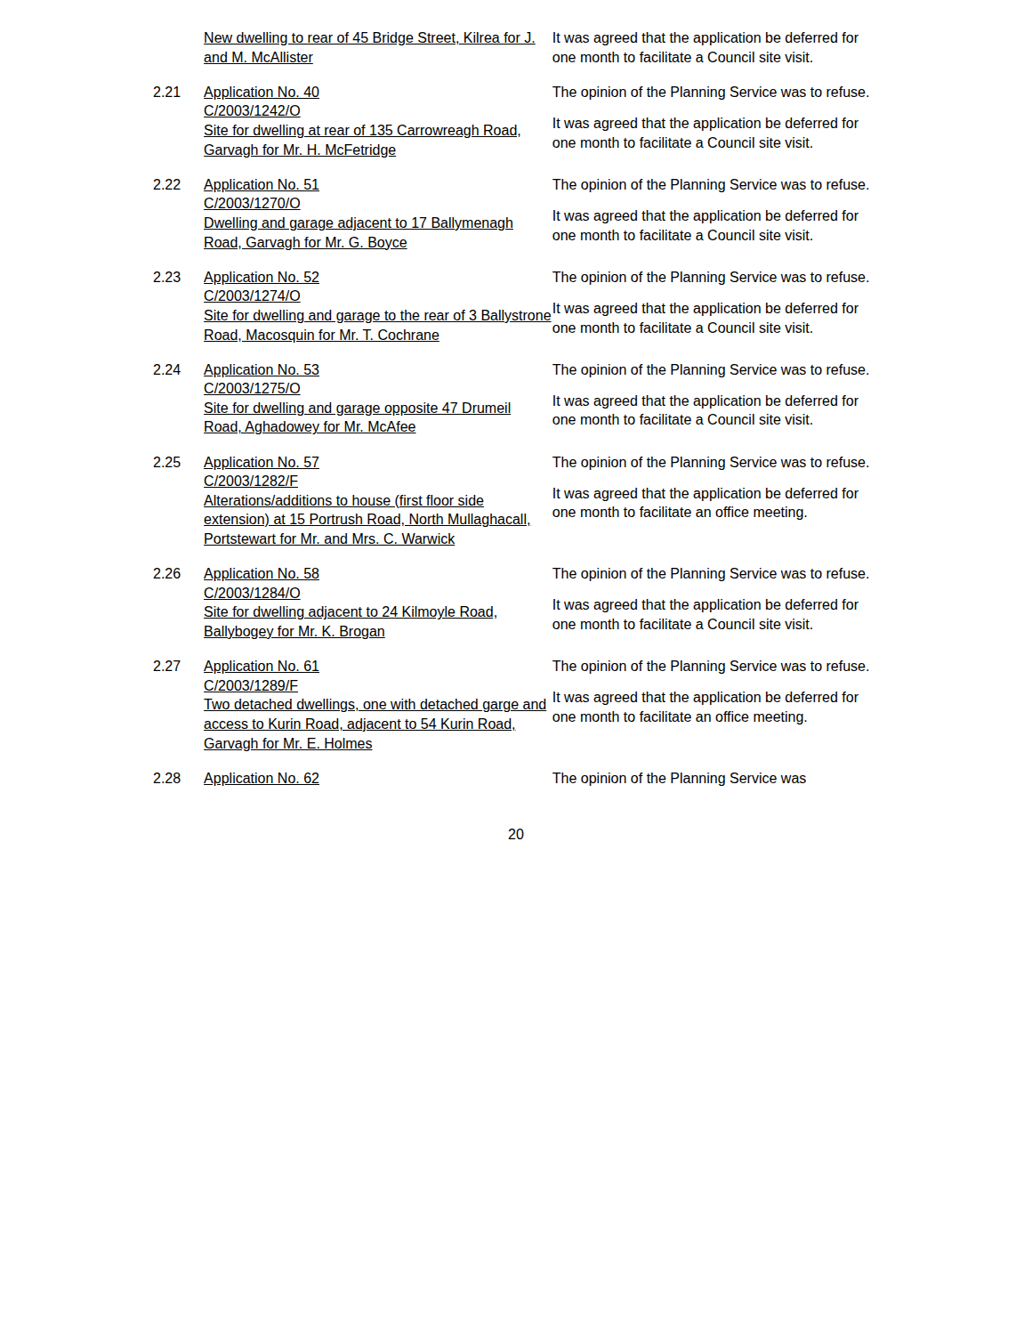| | New dwelling to rear of 45 Bridge Street, Kilrea for J. and M. McAllister | It was agreed that the application be deferred for one month to facilitate a Council site visit. |
| 2.21 | Application No. 40 C/2003/1242/O Site for dwelling at rear of 135 Carrowreagh Road, Garvagh for Mr. H. McFetridge | The opinion of the Planning Service was to refuse. It was agreed that the application be deferred for one month to facilitate a Council site visit. |
| 2.22 | Application No. 51 C/2003/1270/O Dwelling and garage adjacent to 17 Ballymenagh Road, Garvagh for Mr. G. Boyce | The opinion of the Planning Service was to refuse. It was agreed that the application be deferred for one month to facilitate a Council site visit. |
| 2.23 | Application No. 52 C/2003/1274/O Site for dwelling and garage to the rear of 3 Ballystrone Road, Macosquin for Mr. T. Cochrane | The opinion of the Planning Service was to refuse. It was agreed that the application be deferred for one month to facilitate a Council site visit. |
| 2.24 | Application No. 53 C/2003/1275/O Site for dwelling and garage opposite 47 Drumeil Road, Aghadowey for Mr. McAfee | The opinion of the Planning Service was to refuse. It was agreed that the application be deferred for one month to facilitate a Council site visit. |
| 2.25 | Application No. 57 C/2003/1282/F Alterations/additions to house (first floor side extension) at 15 Portrush Road, North Mullaghacall, Portstewart for Mr. and Mrs. C. Warwick | The opinion of the Planning Service was to refuse. It was agreed that the application be deferred for one month to facilitate an office meeting. |
| 2.26 | Application No. 58 C/2003/1284/O Site for dwelling adjacent to 24 Kilmoyle Road, Ballybogey for Mr. K. Brogan | The opinion of the Planning Service was to refuse. It was agreed that the application be deferred for one month to facilitate a Council site visit. |
| 2.27 | Application No. 61 C/2003/1289/F Two detached dwellings, one with detached garge and access to Kurin Road, adjacent to 54 Kurin Road, Garvagh for Mr. E. Holmes | The opinion of the Planning Service was to refuse. It was agreed that the application be deferred for one month to facilitate an office meeting. |
| 2.28 | Application No. 62 | The opinion of the Planning Service was |
20